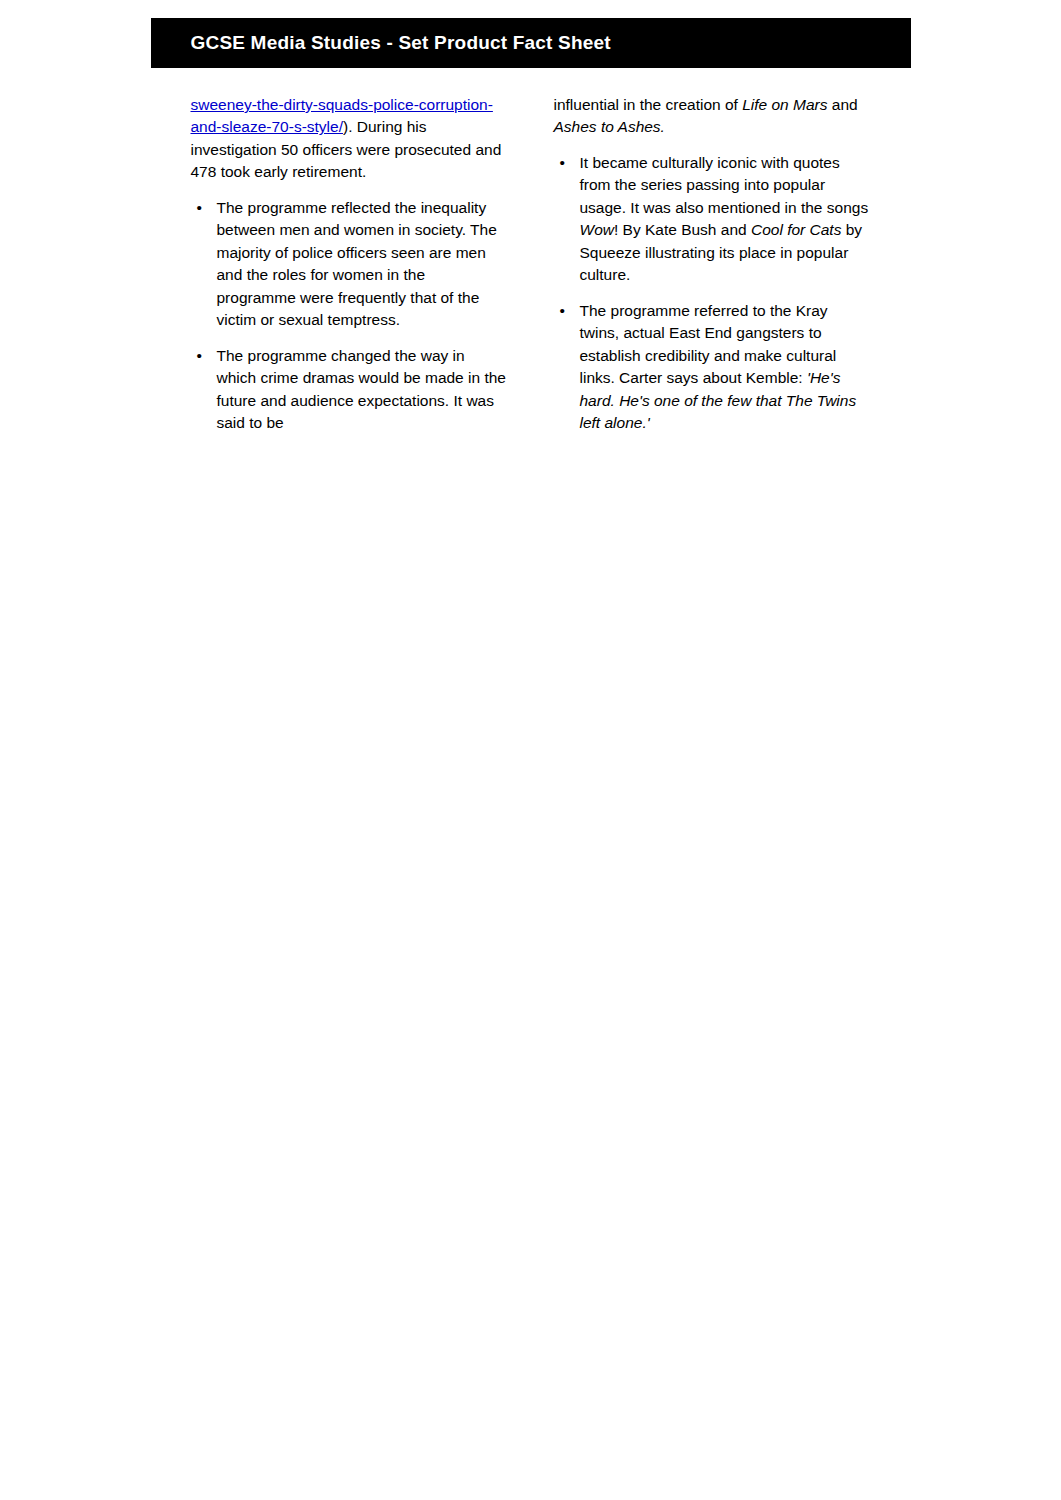GCSE Media Studies - Set Product Fact Sheet
sweeney-the-dirty-squads-police-corruption-and-sleaze-70-s-style/). During his investigation 50 officers were prosecuted and 478 took early retirement.
The programme reflected the inequality between men and women in society. The majority of police officers seen are men and the roles for women in the programme were frequently that of the victim or sexual temptress.
The programme changed the way in which crime dramas would be made in the future and audience expectations. It was said to be
influential in the creation of Life on Mars and Ashes to Ashes.
It became culturally iconic with quotes from the series passing into popular usage. It was also mentioned in the songs Wow! By Kate Bush and Cool for Cats by Squeeze illustrating its place in popular culture.
The programme referred to the Kray twins, actual East End gangsters to establish credibility and make cultural links. Carter says about Kemble: 'He's hard. He's one of the few that The Twins left alone.'